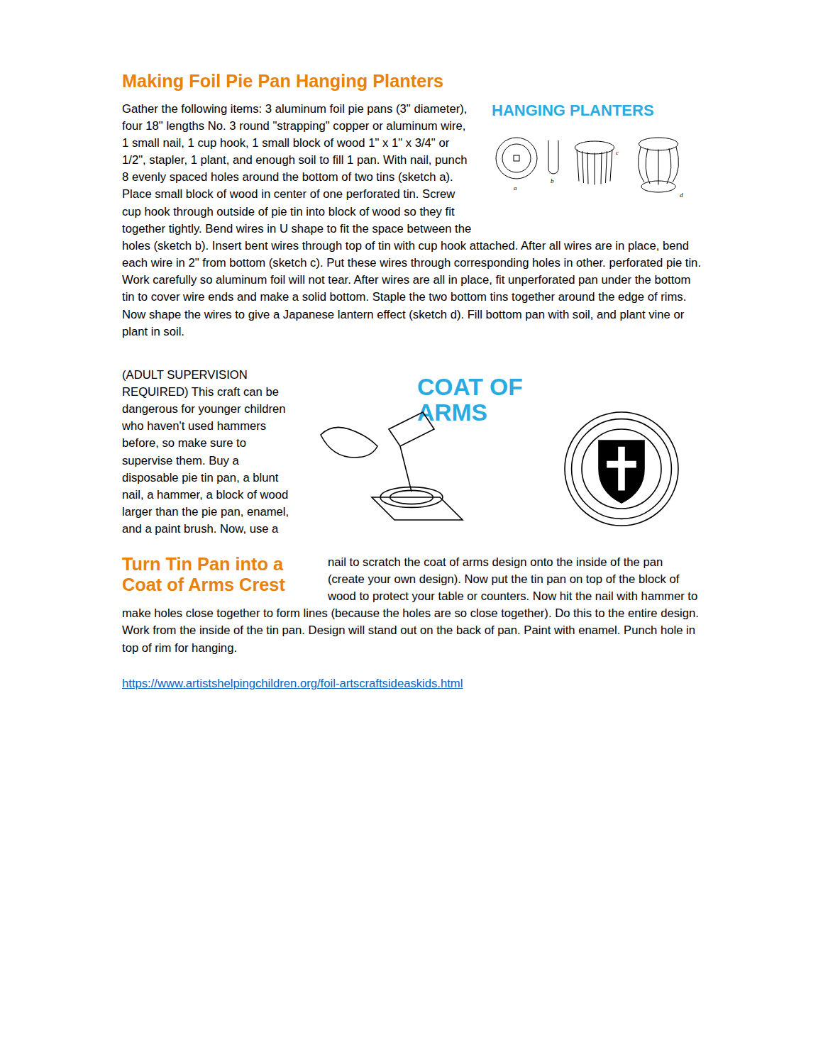Making Foil Pie Pan Hanging Planters
Gather the following items: 3 aluminum foil pie pans (3" diameter), four 18" lengths No. 3 round "strapping" copper or aluminum wire, 1 small nail, 1 cup hook, 1 small block of wood 1" x 1" x 3/4" or 1/2", stapler, 1 plant, and enough soil to fill 1 pan. With nail, punch 8 evenly spaced holes around the bottom of two tins (sketch a). Place small block of wood in center of one perforated tin. Screw cup hook through outside of pie tin into block of wood so they fit together tightly. Bend wires in U shape to fit the space between the holes (sketch b). Insert bent wires through top of tin with cup hook attached. After all wires are in place, bend each wire in 2" from bottom (sketch c). Put these wires through corresponding holes in other. perforated pie tin. Work carefully so aluminum foil will not tear. After wires are all in place, fit unperforated pan under the bottom tin to cover wire ends and make a solid bottom. Staple the two bottom tins together around the edge of rims. Now shape the wires to give a Japanese lantern effect (sketch d). Fill bottom pan with soil, and plant vine or plant in soil.
Turn Tin Pan into a Coat of Arms Crest
(ADULT SUPERVISION REQUIRED) This craft can be dangerous for younger children who haven't used hammers before, so make sure to supervise them. Buy a disposable pie tin pan, a blunt nail, a hammer, a block of wood larger than the pie pan, enamel, and a paint brush. Now, use a nail to scratch the coat of arms design onto the inside of the pan (create your own design). Now put the tin pan on top of the block of wood to protect your table or counters. Now hit the nail with hammer to make holes close together to form lines (because the holes are so close together). Do this to the entire design. Work from the inside of the tin pan. Design will stand out on the back of pan. Paint with enamel. Punch hole in top of rim for hanging.
https://www.artistshelpingchildren.org/foil-artscraftsideaskids.html